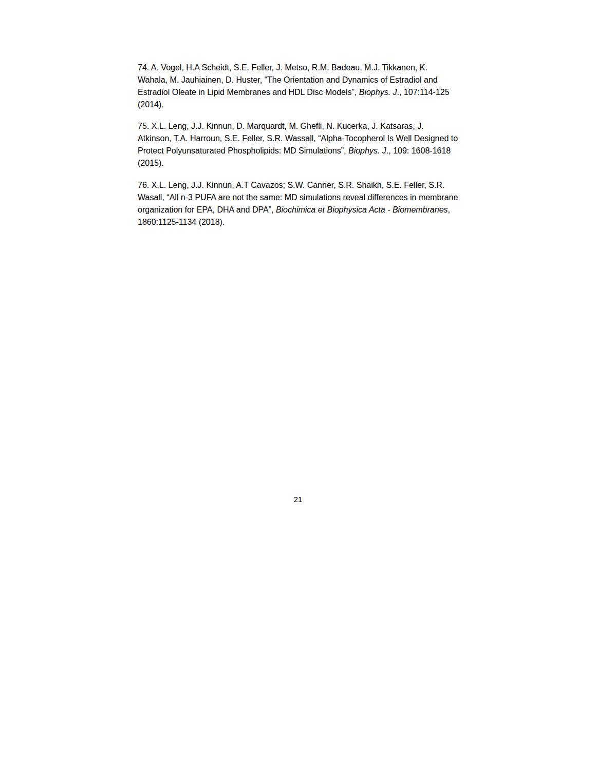74. A. Vogel, H.A Scheidt, S.E. Feller, J. Metso, R.M. Badeau, M.J. Tikkanen, K. Wahala, M. Jauhiainen, D. Huster, “The Orientation and Dynamics of Estradiol and Estradiol Oleate in Lipid Membranes and HDL Disc Models”, Biophys. J., 107:114-125 (2014).
75. X.L. Leng, J.J. Kinnun, D. Marquardt, M. Ghefli, N. Kucerka, J. Katsaras, J. Atkinson, T.A. Harroun, S.E. Feller, S.R. Wassall, “Alpha-Tocopherol Is Well Designed to Protect Polyunsaturated Phospholipids: MD Simulations”, Biophys. J., 109: 1608-1618 (2015).
76. X.L. Leng, J.J. Kinnun, A.T Cavazos; S.W. Canner, S.R. Shaikh, S.E. Feller, S.R. Wasall, “All n-3 PUFA are not the same: MD simulations reveal differences in membrane organization for EPA, DHA and DPA”, Biochimica et Biophysica Acta - Biomembranes, 1860:1125-1134 (2018).
21